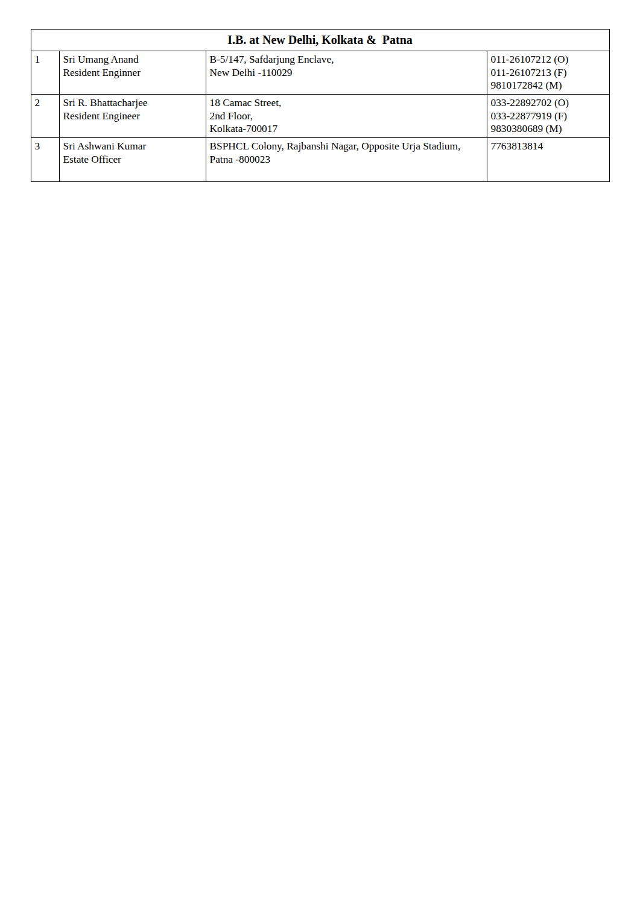I.B. at New Delhi, Kolkata & Patna
| 1 | Sri Umang Anand Resident Enginner | B-5/147, Safdarjung Enclave, New Delhi -110029 | 011-26107212 (O) 011-26107213 (F) 9810172842 (M) |
| 2 | Sri R. Bhattacharjee Resident Engineer | 18 Camac Street, 2nd Floor, Kolkata-700017 | 033-22892702 (O) 033-22877919 (F) 9830380689 (M) |
| 3 | Sri Ashwani Kumar Estate Officer | BSPHCL Colony, Rajbanshi Nagar, Opposite Urja Stadium, Patna -800023 | 7763813814 |